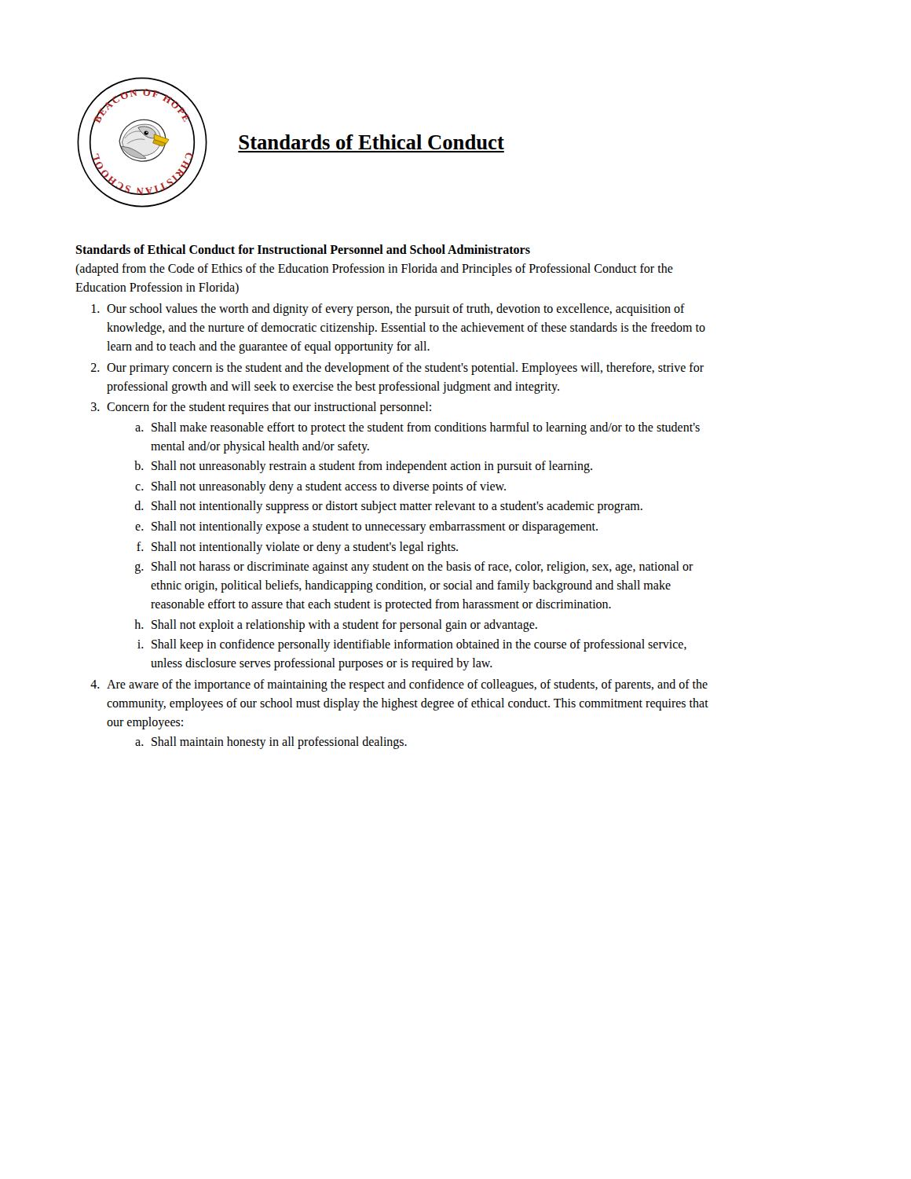BEACON OF HOPE CHRISTIAN SCHOOL
Standards of Ethical Conduct
Standards of Ethical Conduct for Instructional Personnel and School Administrators
(adapted from the Code of Ethics of the Education Profession in Florida and Principles of Professional Conduct for the Education Profession in Florida)
Our school values the worth and dignity of every person, the pursuit of truth, devotion to excellence, acquisition of knowledge, and the nurture of democratic citizenship. Essential to the achievement of these standards is the freedom to learn and to teach and the guarantee of equal opportunity for all.
Our primary concern is the student and the development of the student's potential. Employees will, therefore, strive for professional growth and will seek to exercise the best professional judgment and integrity.
Concern for the student requires that our instructional personnel:
Shall make reasonable effort to protect the student from conditions harmful to learning and/or to the student's mental and/or physical health and/or safety.
Shall not unreasonably restrain a student from independent action in pursuit of learning.
Shall not unreasonably deny a student access to diverse points of view.
Shall not intentionally suppress or distort subject matter relevant to a student's academic program.
Shall not intentionally expose a student to unnecessary embarrassment or disparagement.
Shall not intentionally violate or deny a student's legal rights.
Shall not harass or discriminate against any student on the basis of race, color, religion, sex, age, national or ethnic origin, political beliefs, handicapping condition, or social and family background and shall make reasonable effort to assure that each student is protected from harassment or discrimination.
Shall not exploit a relationship with a student for personal gain or advantage.
Shall keep in confidence personally identifiable information obtained in the course of professional service, unless disclosure serves professional purposes or is required by law.
Are aware of the importance of maintaining the respect and confidence of colleagues, of students, of parents, and of the community, employees of our school must display the highest degree of ethical conduct. This commitment requires that our employees:
Shall maintain honesty in all professional dealings.